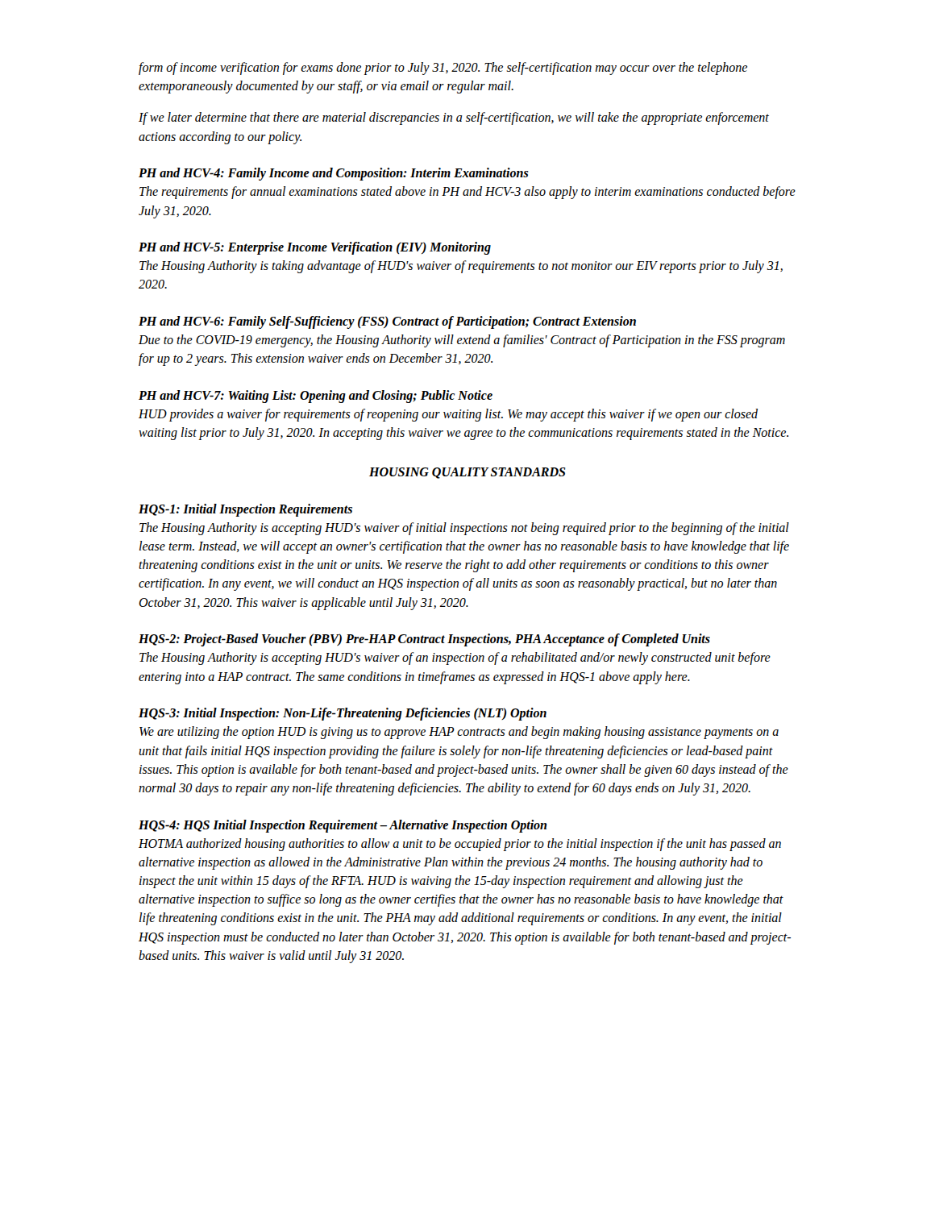form of income verification for exams done prior to July 31, 2020. The self-certification may occur over the telephone extemporaneously documented by our staff, or via email or regular mail.
If we later determine that there are material discrepancies in a self-certification, we will take the appropriate enforcement actions according to our policy.
PH and HCV-4: Family Income and Composition: Interim Examinations
The requirements for annual examinations stated above in PH and HCV-3 also apply to interim examinations conducted before July 31, 2020.
PH and HCV-5: Enterprise Income Verification (EIV) Monitoring
The Housing Authority is taking advantage of HUD's waiver of requirements to not monitor our EIV reports prior to July 31, 2020.
PH and HCV-6: Family Self-Sufficiency (FSS) Contract of Participation; Contract Extension
Due to the COVID-19 emergency, the Housing Authority will extend a families' Contract of Participation in the FSS program for up to 2 years. This extension waiver ends on December 31, 2020.
PH and HCV-7: Waiting List: Opening and Closing; Public Notice
HUD provides a waiver for requirements of reopening our waiting list. We may accept this waiver if we open our closed waiting list prior to July 31, 2020. In accepting this waiver we agree to the communications requirements stated in the Notice.
HOUSING QUALITY STANDARDS
HQS-1: Initial Inspection Requirements
The Housing Authority is accepting HUD's waiver of initial inspections not being required prior to the beginning of the initial lease term. Instead, we will accept an owner's certification that the owner has no reasonable basis to have knowledge that life threatening conditions exist in the unit or units. We reserve the right to add other requirements or conditions to this owner certification. In any event, we will conduct an HQS inspection of all units as soon as reasonably practical, but no later than October 31, 2020. This waiver is applicable until July 31, 2020.
HQS-2: Project-Based Voucher (PBV) Pre-HAP Contract Inspections, PHA Acceptance of Completed Units
The Housing Authority is accepting HUD's waiver of an inspection of a rehabilitated and/or newly constructed unit before entering into a HAP contract. The same conditions in timeframes as expressed in HQS-1 above apply here.
HQS-3: Initial Inspection: Non-Life-Threatening Deficiencies (NLT) Option
We are utilizing the option HUD is giving us to approve HAP contracts and begin making housing assistance payments on a unit that fails initial HQS inspection providing the failure is solely for non-life threatening deficiencies or lead-based paint issues. This option is available for both tenant-based and project-based units. The owner shall be given 60 days instead of the normal 30 days to repair any non-life threatening deficiencies. The ability to extend for 60 days ends on July 31, 2020.
HQS-4: HQS Initial Inspection Requirement – Alternative Inspection Option
HOTMA authorized housing authorities to allow a unit to be occupied prior to the initial inspection if the unit has passed an alternative inspection as allowed in the Administrative Plan within the previous 24 months. The housing authority had to inspect the unit within 15 days of the RFTA. HUD is waiving the 15-day inspection requirement and allowing just the alternative inspection to suffice so long as the owner certifies that the owner has no reasonable basis to have knowledge that life threatening conditions exist in the unit. The PHA may add additional requirements or conditions. In any event, the initial HQS inspection must be conducted no later than October 31, 2020. This option is available for both tenant-based and project-based units. This waiver is valid until July 31 2020.